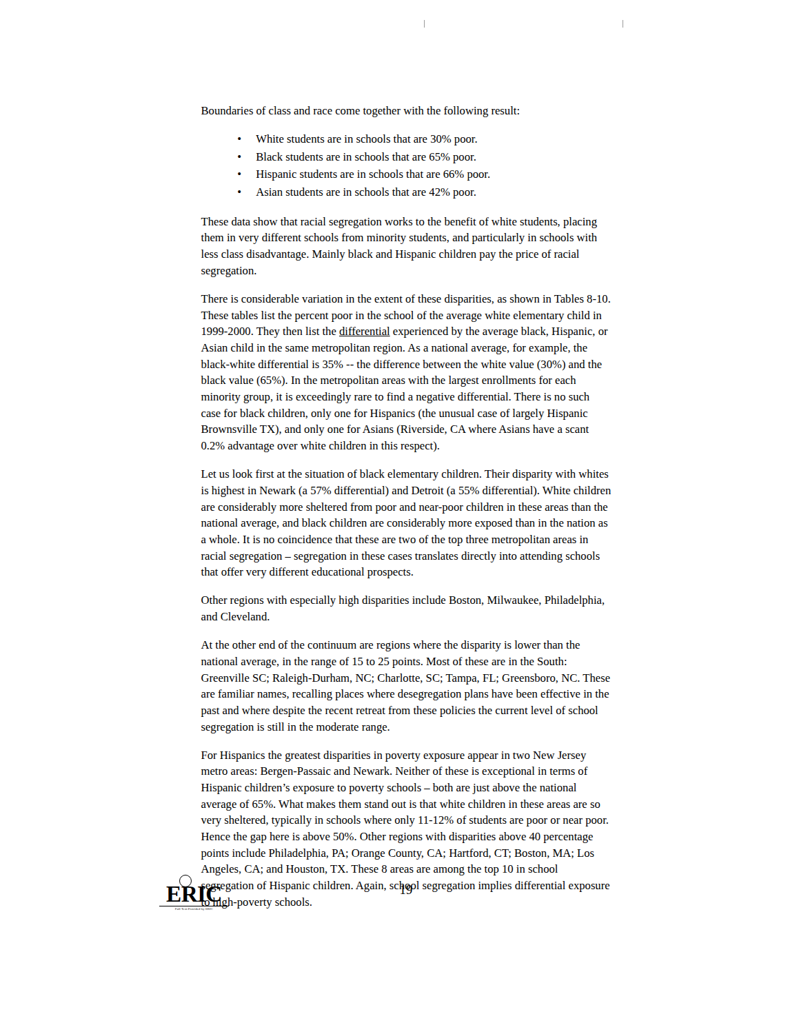Boundaries of class and race come together with the following result:
White students are in schools that are 30% poor.
Black students are in schools that are 65% poor.
Hispanic students are in schools that are 66% poor.
Asian students are in schools that are 42% poor.
These data show that racial segregation works to the benefit of white students, placing them in very different schools from minority students, and particularly in schools with less class disadvantage. Mainly black and Hispanic children pay the price of racial segregation.
There is considerable variation in the extent of these disparities, as shown in Tables 8-10. These tables list the percent poor in the school of the average white elementary child in 1999-2000. They then list the differential experienced by the average black, Hispanic, or Asian child in the same metropolitan region. As a national average, for example, the black-white differential is 35% -- the difference between the white value (30%) and the black value (65%). In the metropolitan areas with the largest enrollments for each minority group, it is exceedingly rare to find a negative differential. There is no such case for black children, only one for Hispanics (the unusual case of largely Hispanic Brownsville TX), and only one for Asians (Riverside, CA where Asians have a scant 0.2% advantage over white children in this respect).
Let us look first at the situation of black elementary children. Their disparity with whites is highest in Newark (a 57% differential) and Detroit (a 55% differential). White children are considerably more sheltered from poor and near-poor children in these areas than the national average, and black children are considerably more exposed than in the nation as a whole. It is no coincidence that these are two of the top three metropolitan areas in racial segregation – segregation in these cases translates directly into attending schools that offer very different educational prospects.
Other regions with especially high disparities include Boston, Milwaukee, Philadelphia, and Cleveland.
At the other end of the continuum are regions where the disparity is lower than the national average, in the range of 15 to 25 points. Most of these are in the South: Greenville SC; Raleigh-Durham, NC; Charlotte, SC; Tampa, FL; Greensboro, NC. These are familiar names, recalling places where desegregation plans have been effective in the past and where despite the recent retreat from these policies the current level of school segregation is still in the moderate range.
For Hispanics the greatest disparities in poverty exposure appear in two New Jersey metro areas: Bergen-Passaic and Newark. Neither of these is exceptional in terms of Hispanic children’s exposure to poverty schools – both are just above the national average of 65%. What makes them stand out is that white children in these areas are so very sheltered, typically in schools where only 11-12% of students are poor or near poor. Hence the gap here is above 50%. Other regions with disparities above 40 percentage points include Philadelphia, PA; Orange County, CA; Hartford, CT; Boston, MA; Los Angeles, CA; and Houston, TX. These 8 areas are among the top 10 in school segregation of Hispanic children. Again, school segregation implies differential exposure to high-poverty schools.
19
ERIC Full Text Provided by ERIC